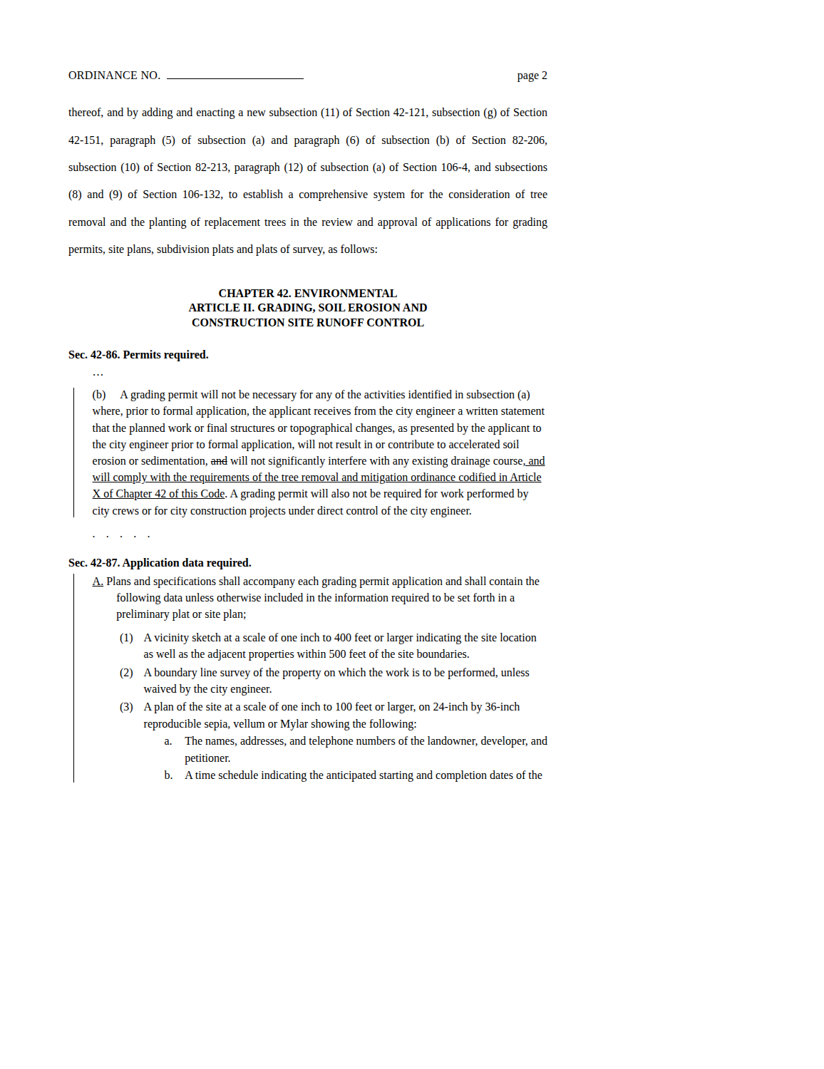ORDINANCE NO.
page 2
thereof, and by adding and enacting a new subsection (11) of Section 42-121, subsection (g) of Section 42-151, paragraph (5) of subsection (a) and paragraph (6) of subsection (b) of Section 82-206, subsection (10) of Section 82-213, paragraph (12) of subsection (a) of Section 106-4, and subsections (8) and (9) of Section 106-132, to establish a comprehensive system for the consideration of tree removal and the planting of replacement trees in the review and approval of applications for grading permits, site plans, subdivision plats and plats of survey, as follows:
CHAPTER 42. ENVIRONMENTAL
ARTICLE II. GRADING, SOIL EROSION AND
CONSTRUCTION SITE RUNOFF CONTROL
Sec. 42-86. Permits required.
…
(b) A grading permit will not be necessary for any of the activities identified in subsection (a) where, prior to formal application, the applicant receives from the city engineer a written statement that the planned work or final structures or topographical changes, as presented by the applicant to the city engineer prior to formal application, will not result in or contribute to accelerated soil erosion or sedimentation, and will not significantly interfere with any existing drainage course, and will comply with the requirements of the tree removal and mitigation ordinance codified in Article X of Chapter 42 of this Code. A grading permit will also not be required for work performed by city crews or for city construction projects under direct control of the city engineer.
. . . . .
Sec. 42-87. Application data required.
A. Plans and specifications shall accompany each grading permit application and shall contain the following data unless otherwise included in the information required to be set forth in a preliminary plat or site plan;
(1) A vicinity sketch at a scale of one inch to 400 feet or larger indicating the site location as well as the adjacent properties within 500 feet of the site boundaries.
(2) A boundary line survey of the property on which the work is to be performed, unless waived by the city engineer.
(3) A plan of the site at a scale of one inch to 100 feet or larger, on 24-inch by 36-inch reproducible sepia, vellum or Mylar showing the following:
a. The names, addresses, and telephone numbers of the landowner, developer, and petitioner.
b. A time schedule indicating the anticipated starting and completion dates of the